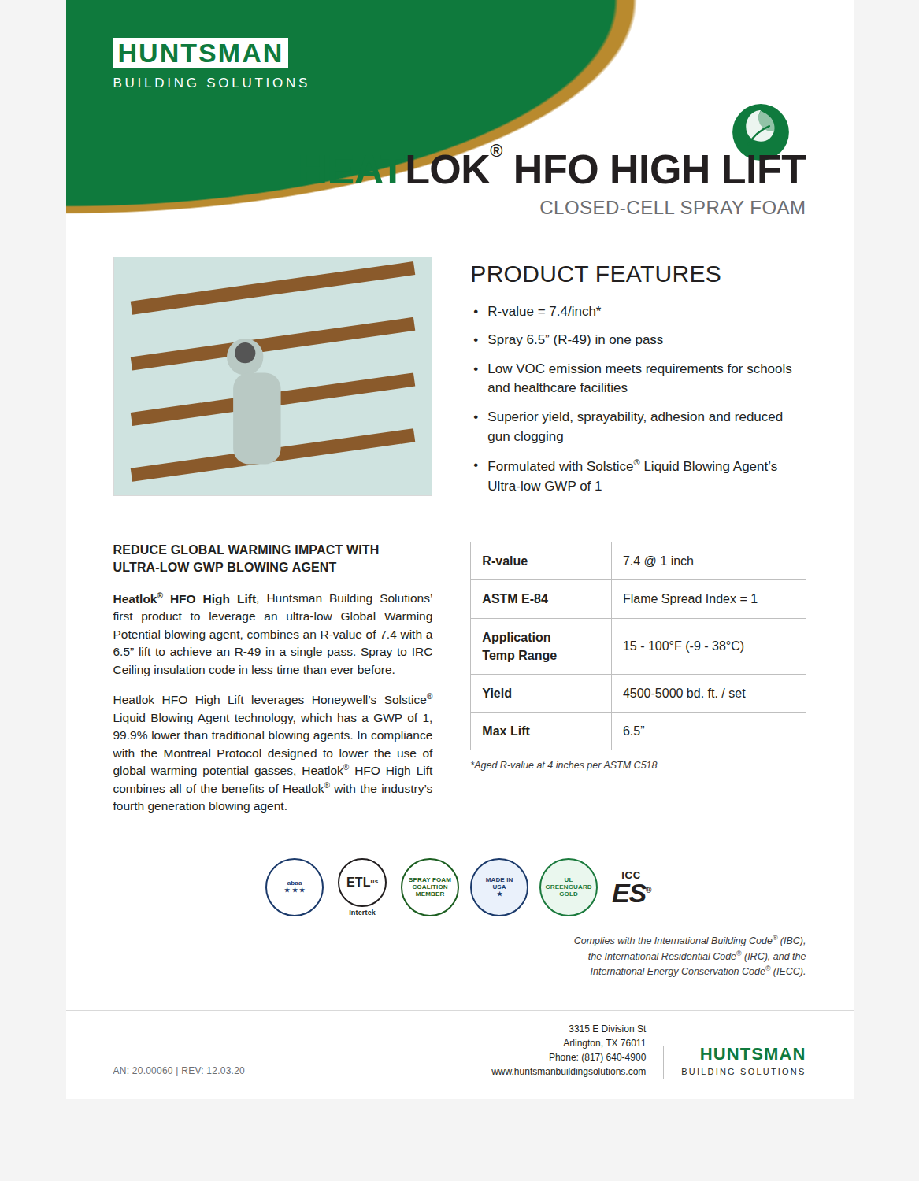HUNTSMAN
BUILDING SOLUTIONS
HEAT LOK® HFO HIGH LIFT
CLOSED-CELL SPRAY FOAM
PRODUCT FEATURES
R-value = 7.4/inch*
Spray 6.5” (R-49) in one pass
Low VOC emission meets requirements for schools and healthcare facilities
Superior yield, sprayability, adhesion and reduced gun clogging
Formulated with Solstice® Liquid Blowing Agent’s Ultra-low GWP of 1
REDUCE GLOBAL WARMING IMPACT WITH
ULTRA-LOW GWP BLOWING AGENT
Heatlok® HFO High Lift, Huntsman Building Solutions’ first product to leverage an ultra-low Global Warming Potential blowing agent, combines an R-value of 7.4 with a 6.5” lift to achieve an R-49 in a single pass. Spray to IRC Ceiling insulation code in less time than ever before.
Heatlok HFO High Lift leverages Honeywell’s Solstice® Liquid Blowing Agent technology, which has a GWP of 1, 99.9% lower than traditional blowing agents. In compliance with the Montreal Protocol designed to lower the use of global warming potential gasses, Heatlok® HFO High Lift combines all of the benefits of Heatlok® with the industry’s fourth generation blowing agent.
| R-value | 7.4 @ 1 inch |
| ASTM E-84 | Flame Spread Index = 1 |
| Application Temp Range | 15 - 100°F (-9 - 38°C) |
| Yield | 4500-5000 bd. ft. / set |
| Max Lift | 6.5” |
*Aged R-value at 4 inches per ASTM C518
abaa
★ ★ ★
ETLus
Intertek
SPRAY FOAM
COALITION
MEMBER
MADE IN
USA
★
UL
GREENGUARD
GOLD
ICC
ES®
Complies with the International Building Code® (IBC),
the International Residential Code® (IRC), and the
International Energy Conservation Code® (IECC).
AN: 20.00060 | REV: 12.03.20
3315 E Division St
Arlington, TX 76011
Phone: (817) 640-4900
www.huntsmanbuildingsolutions.com
HUNTSMAN
BUILDING SOLUTIONS